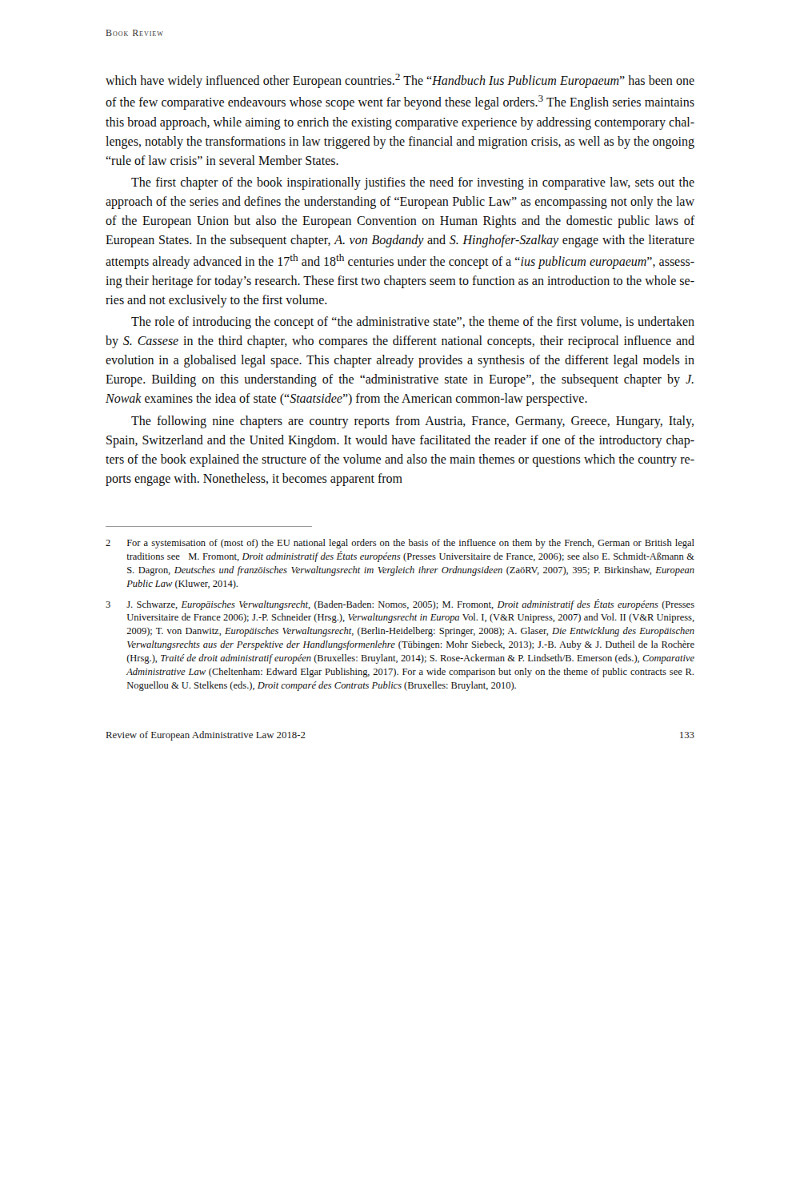Book Review
which have widely influenced other European countries.2 The “Handbuch Ius Publicum Europaeum” has been one of the few comparative endeavours whose scope went far beyond these legal orders.3 The English series maintains this broad approach, while aiming to enrich the existing comparative experience by addressing contemporary challenges, notably the transformations in law triggered by the financial and migration crisis, as well as by the ongoing “rule of law crisis” in several Member States.
The first chapter of the book inspirationally justifies the need for investing in comparative law, sets out the approach of the series and defines the understanding of “European Public Law” as encompassing not only the law of the European Union but also the European Convention on Human Rights and the domestic public laws of European States. In the subsequent chapter, A. von Bogdandy and S. Hinghofer-Szalkay engage with the literature attempts already advanced in the 17th and 18th centuries under the concept of a “ius publicum europaeum”, assessing their heritage for today’s research. These first two chapters seem to function as an introduction to the whole series and not exclusively to the first volume.
The role of introducing the concept of “the administrative state”, the theme of the first volume, is undertaken by S. Cassese in the third chapter, who compares the different national concepts, their reciprocal influence and evolution in a globalised legal space. This chapter already provides a synthesis of the different legal models in Europe. Building on this understanding of the “administrative state in Europe”, the subsequent chapter by J. Nowak examines the idea of state (“Staatsidee”) from the American common-law perspective.
The following nine chapters are country reports from Austria, France, Germany, Greece, Hungary, Italy, Spain, Switzerland and the United Kingdom. It would have facilitated the reader if one of the introductory chapters of the book explained the structure of the volume and also the main themes or questions which the country reports engage with. Nonetheless, it becomes apparent from
2 For a systemisation of (most of) the EU national legal orders on the basis of the influence on them by the French, German or British legal traditions see M. Fromont, Droit administratif des États européens (Presses Universitaire de France, 2006); see also E. Schmidt-Aßmann & S. Dagron, Deutsches und franzöisches Verwaltungsrecht im Vergleich ihrer Ordnungsideen (ZaöRV, 2007), 395; P. Birkinshaw, European Public Law (Kluwer, 2014).
3 J. Schwarze, Europäisches Verwaltungsrecht, (Baden-Baden: Nomos, 2005); M. Fromont, Droit administratif des États européens (Presses Universitaire de France 2006); J.-P. Schneider (Hrsg.), Verwaltungsrecht in Europa Vol. I, (V&R Unipress, 2007) and Vol. II (V&R Unipress, 2009); T. von Danwitz, Europäisches Verwaltungsrecht, (Berlin-Heidelberg: Springer, 2008); A. Glaser, Die Entwicklung des Europäischen Verwaltungsrechts aus der Perspektive der Handlungsformenlehre (Tübingen: Mohr Siebeck, 2013); J.-B. Auby & J. Dutheil de la Rochère (Hrsg.), Traité de droit administratif européen (Bruxelles: Bruylant, 2014); S. Rose-Ackerman & P. Lindseth/B. Emerson (eds.), Comparative Administrative Law (Cheltenham: Edward Elgar Publishing, 2017). For a wide comparison but only on the theme of public contracts see R. Noguellou & U. Stelkens (eds.), Droit comparé des Contrats Publics (Bruxelles: Bruylant, 2010).
Review of European Administrative Law 2018-2 133